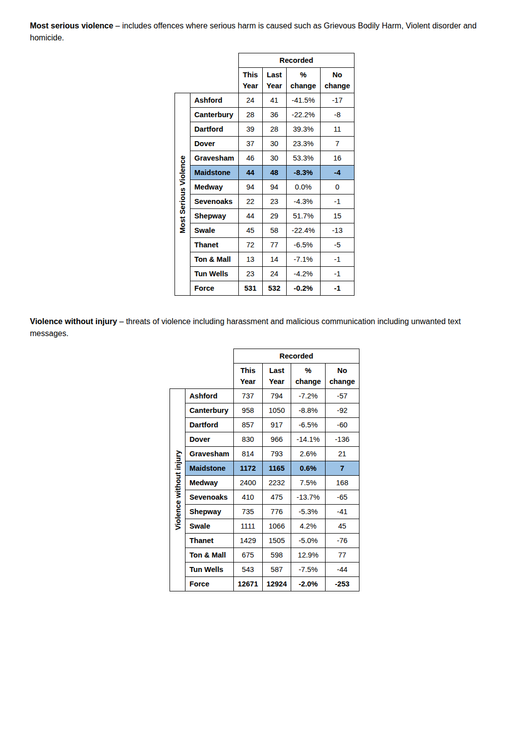Most serious violence – includes offences where serious harm is caused such as Grievous Bodily Harm, Violent disorder and homicide.
| | | Recorded |
| This Year | Last Year | % change | No change |
| Most Serious Violence | Ashford | 24 | 41 | -41.5% | -17 |
| Canterbury | 28 | 36 | -22.2% | -8 |
| Dartford | 39 | 28 | 39.3% | 11 |
| Dover | 37 | 30 | 23.3% | 7 |
| Gravesham | 46 | 30 | 53.3% | 16 |
| Maidstone | 44 | 48 | -8.3% | -4 |
| Medway | 94 | 94 | 0.0% | 0 |
| Sevenoaks | 22 | 23 | -4.3% | -1 |
| Shepway | 44 | 29 | 51.7% | 15 |
| Swale | 45 | 58 | -22.4% | -13 |
| Thanet | 72 | 77 | -6.5% | -5 |
| Ton & Mall | 13 | 14 | -7.1% | -1 |
| Tun Wells | 23 | 24 | -4.2% | -1 |
| Force | 531 | 532 | -0.2% | -1 |
Violence without injury – threats of violence including harassment and malicious communication including unwanted text messages.
| | | Recorded |
| This Year | Last Year | % change | No change |
| Violence without injury | Ashford | 737 | 794 | -7.2% | -57 |
| Canterbury | 958 | 1050 | -8.8% | -92 |
| Dartford | 857 | 917 | -6.5% | -60 |
| Dover | 830 | 966 | -14.1% | -136 |
| Gravesham | 814 | 793 | 2.6% | 21 |
| Maidstone | 1172 | 1165 | 0.6% | 7 |
| Medway | 2400 | 2232 | 7.5% | 168 |
| Sevenoaks | 410 | 475 | -13.7% | -65 |
| Shepway | 735 | 776 | -5.3% | -41 |
| Swale | 1111 | 1066 | 4.2% | 45 |
| Thanet | 1429 | 1505 | -5.0% | -76 |
| Ton & Mall | 675 | 598 | 12.9% | 77 |
| Tun Wells | 543 | 587 | -7.5% | -44 |
| Force | 12671 | 12924 | -2.0% | -253 |